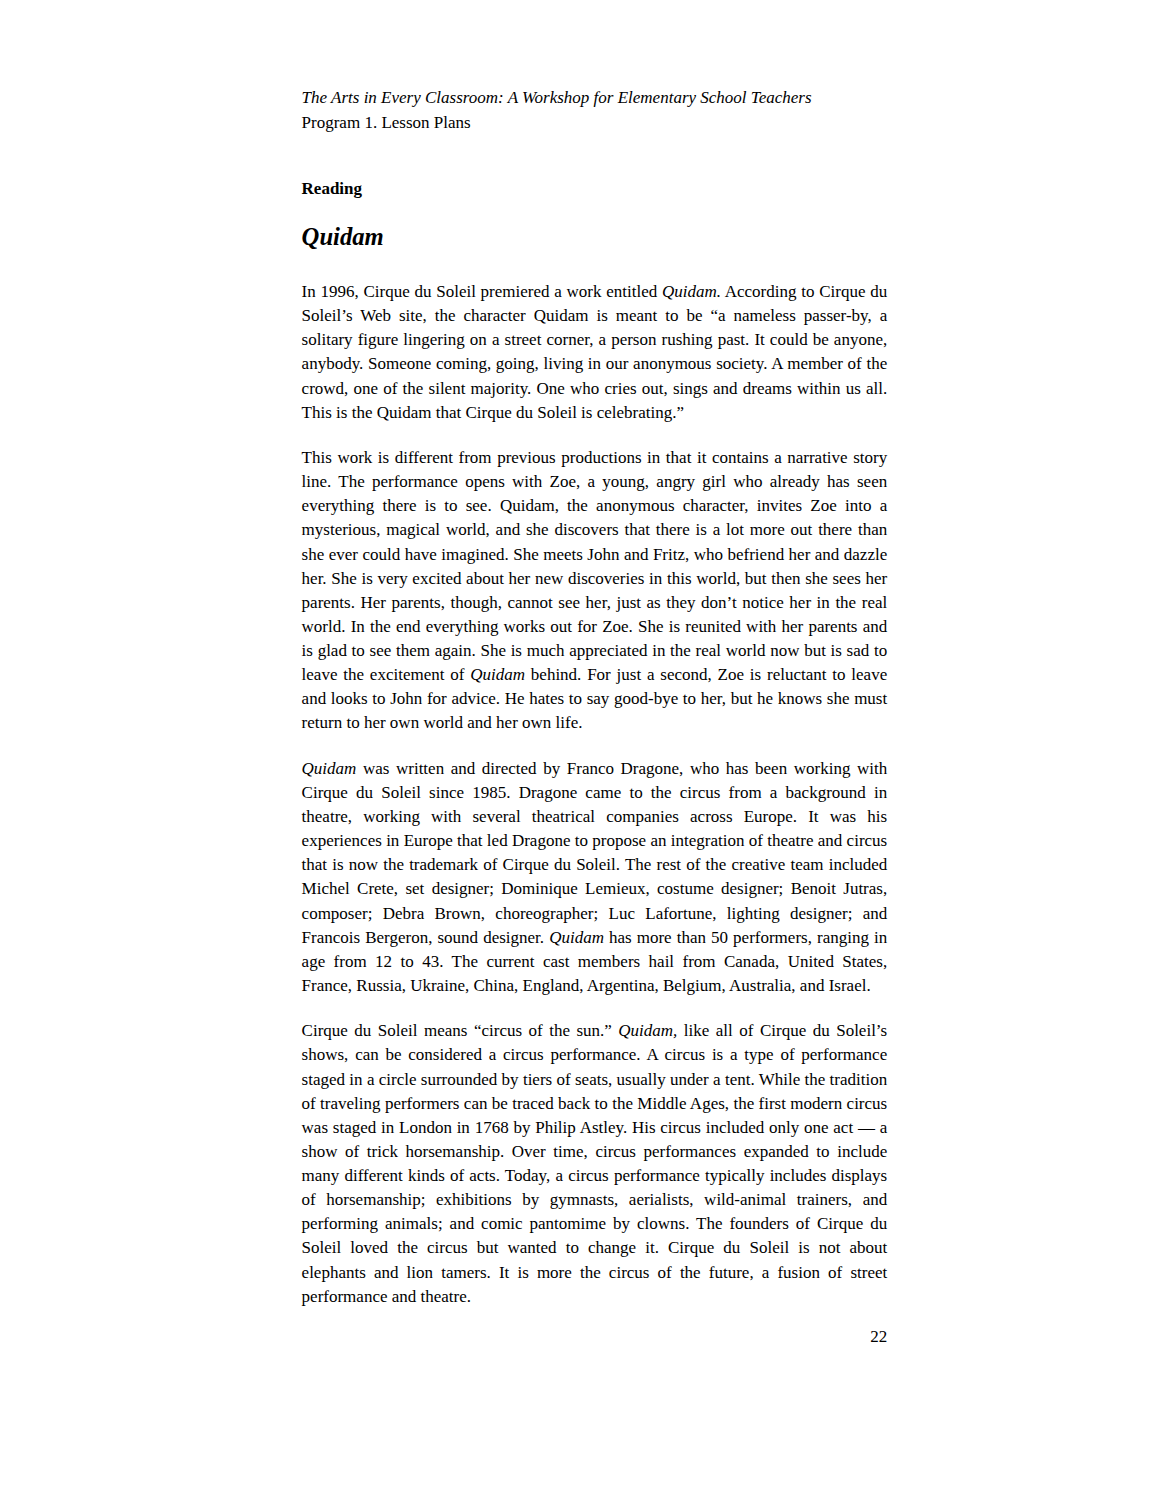The Arts in Every Classroom: A Workshop for Elementary School Teachers
Program 1. Lesson Plans
Reading
Quidam
In 1996, Cirque du Soleil premiered a work entitled Quidam. According to Cirque du Soleil’s Web site, the character Quidam is meant to be “a nameless passer-by, a solitary figure lingering on a street corner, a person rushing past. It could be anyone, anybody. Someone coming, going, living in our anonymous society. A member of the crowd, one of the silent majority. One who cries out, sings and dreams within us all. This is the Quidam that Cirque du Soleil is celebrating.”
This work is different from previous productions in that it contains a narrative story line. The performance opens with Zoe, a young, angry girl who already has seen everything there is to see. Quidam, the anonymous character, invites Zoe into a mysterious, magical world, and she discovers that there is a lot more out there than she ever could have imagined. She meets John and Fritz, who befriend her and dazzle her. She is very excited about her new discoveries in this world, but then she sees her parents. Her parents, though, cannot see her, just as they don’t notice her in the real world. In the end everything works out for Zoe. She is reunited with her parents and is glad to see them again. She is much appreciated in the real world now but is sad to leave the excitement of Quidam behind. For just a second, Zoe is reluctant to leave and looks to John for advice. He hates to say good-bye to her, but he knows she must return to her own world and her own life.
Quidam was written and directed by Franco Dragone, who has been working with Cirque du Soleil since 1985. Dragone came to the circus from a background in theatre, working with several theatrical companies across Europe. It was his experiences in Europe that led Dragone to propose an integration of theatre and circus that is now the trademark of Cirque du Soleil. The rest of the creative team included Michel Crete, set designer; Dominique Lemieux, costume designer; Benoit Jutras, composer; Debra Brown, choreographer; Luc Lafortune, lighting designer; and Francois Bergeron, sound designer. Quidam has more than 50 performers, ranging in age from 12 to 43. The current cast members hail from Canada, United States, France, Russia, Ukraine, China, England, Argentina, Belgium, Australia, and Israel.
Cirque du Soleil means “circus of the sun.” Quidam, like all of Cirque du Soleil’s shows, can be considered a circus performance. A circus is a type of performance staged in a circle surrounded by tiers of seats, usually under a tent. While the tradition of traveling performers can be traced back to the Middle Ages, the first modern circus was staged in London in 1768 by Philip Astley. His circus included only one act — a show of trick horsemanship. Over time, circus performances expanded to include many different kinds of acts. Today, a circus performance typically includes displays of horsemanship; exhibitions by gymnasts, aerialists, wild-animal trainers, and performing animals; and comic pantomime by clowns. The founders of Cirque du Soleil loved the circus but wanted to change it. Cirque du Soleil is not about elephants and lion tamers. It is more the circus of the future, a fusion of street performance and theatre.
22